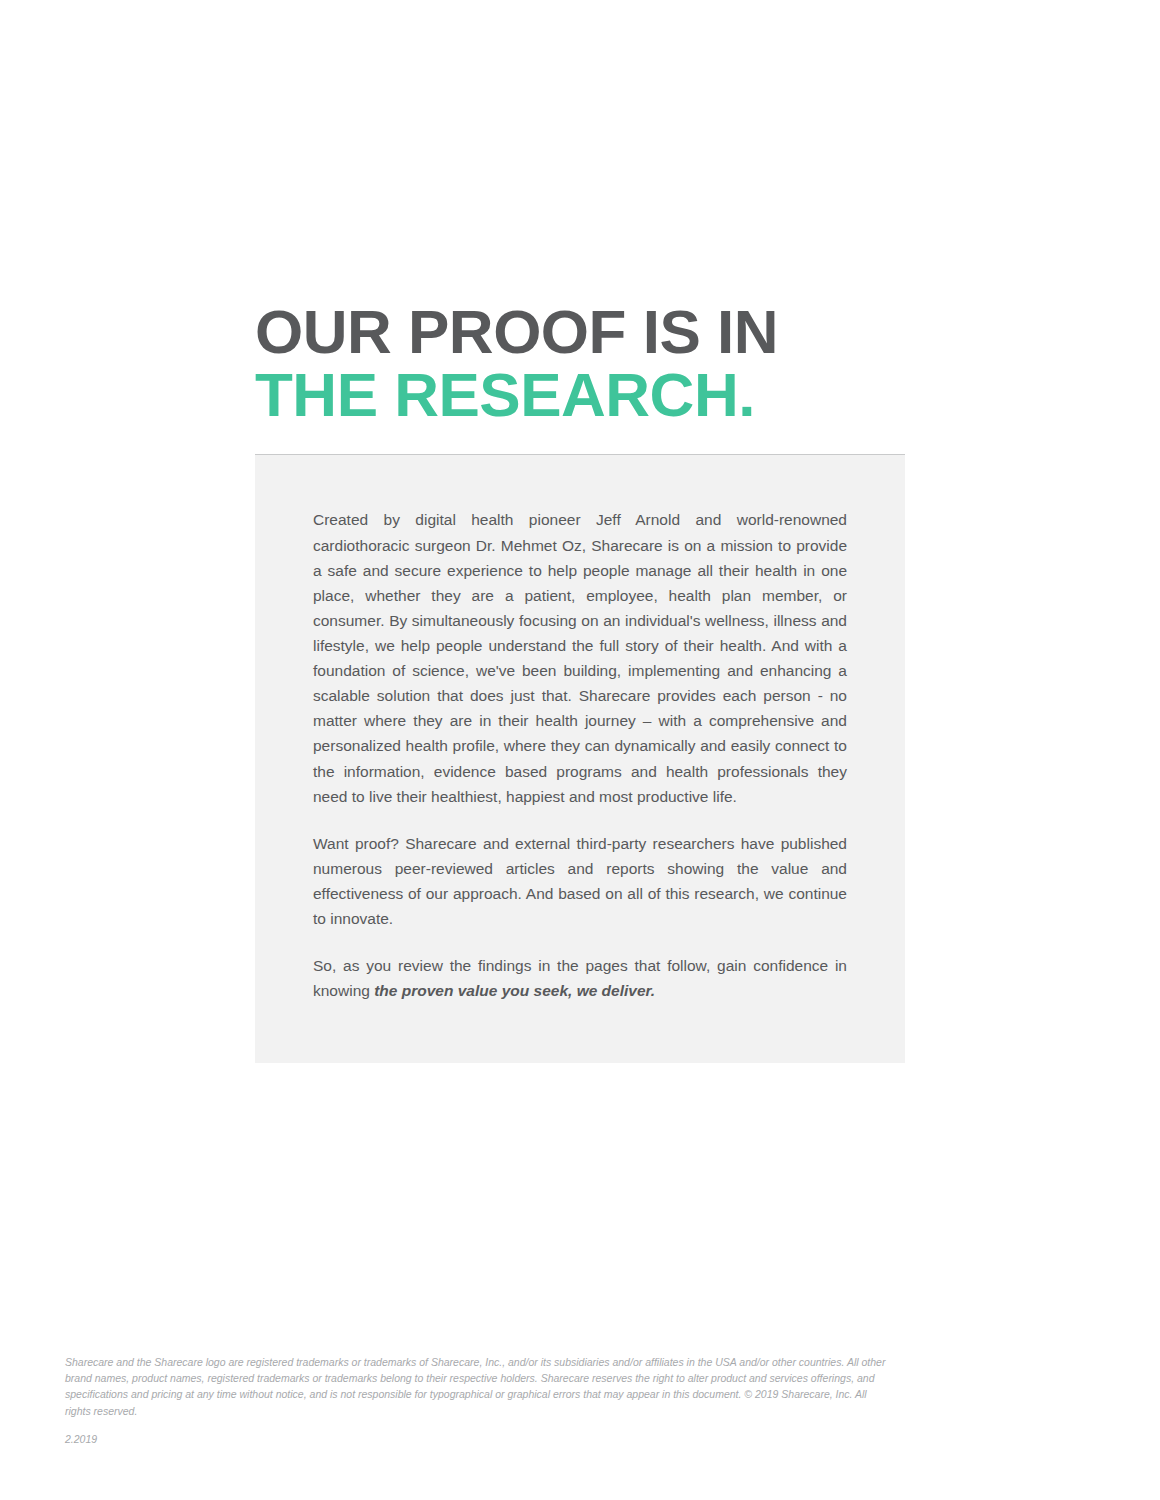Our proof is in the research.
Created by digital health pioneer Jeff Arnold and world-renowned cardiothoracic surgeon Dr. Mehmet Oz, Sharecare is on a mission to provide a safe and secure experience to help people manage all their health in one place, whether they are a patient, employee, health plan member, or consumer. By simultaneously focusing on an individual's wellness, illness and lifestyle, we help people understand the full story of their health. And with a foundation of science, we've been building, implementing and enhancing a scalable solution that does just that. Sharecare provides each person - no matter where they are in their health journey – with a comprehensive and personalized health profile, where they can dynamically and easily connect to the information, evidence based programs and health professionals they need to live their healthiest, happiest and most productive life.
Want proof? Sharecare and external third-party researchers have published numerous peer-reviewed articles and reports showing the value and effectiveness of our approach. And based on all of this research, we continue to innovate.
So, as you review the findings in the pages that follow, gain confidence in knowing the proven value you seek, we deliver.
Sharecare and the Sharecare logo are registered trademarks or trademarks of Sharecare, Inc., and/or its subsidiaries and/or affiliates in the USA and/or other countries. All other brand names, product names, registered trademarks or trademarks belong to their respective holders. Sharecare reserves the right to alter product and services offerings, and specifications and pricing at any time without notice, and is not responsible for typographical or graphical errors that may appear in this document. © 2019 Sharecare, Inc. All rights reserved.
2.2019